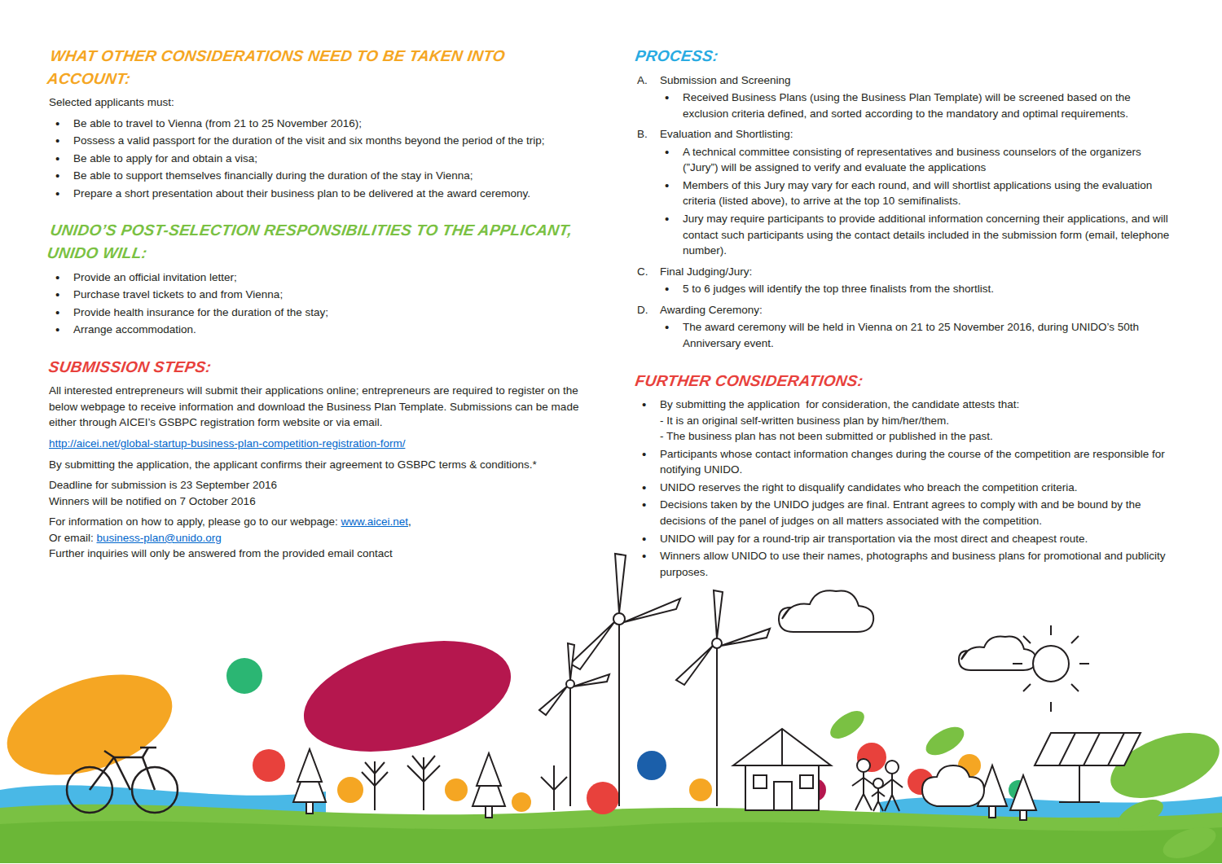What other considerations need to be taken into account:
Selected applicants must:
Be able to travel to Vienna (from 21 to 25 November 2016);
Possess a valid passport for the duration of the visit and six months beyond the period of the trip;
Be able to apply for and obtain a visa;
Be able to support themselves financially during the duration of the stay in Vienna;
Prepare a short presentation about their business plan to be delivered at the award ceremony.
UNIDO’s post-selection responsibilities to the applicant, UNIDO will:
Provide an official invitation letter;
Purchase travel tickets to and from Vienna;
Provide health insurance for the duration of the stay;
Arrange accommodation.
Submission steps:
All interested entrepreneurs will submit their applications online; entrepreneurs are required to register on the below webpage to receive information and download the Business Plan Template. Submissions can be made either through AICEI’s GSBPC registration form website or via email.
http://aicei.net/global-startup-business-plan-competition-registration-form/
By submitting the application, the applicant confirms their agreement to GSBPC terms & conditions.*
Deadline for submission is 23 September 2016
Winners will be notified on 7 October 2016
For information on how to apply, please go to our webpage: www.aicei.net,
Or email: business-plan@unido.org
Further inquiries will only be answered from the provided email contact
Process:
Submission and Screening
Received Business Plans (using the Business Plan Template) will be screened based on the exclusion criteria defined, and sorted according to the mandatory and optimal requirements.
Evaluation and Shortlisting:
A technical committee consisting of representatives and business counselors of the organizers (”Jury”) will be assigned to verify and evaluate the applications
Members of this Jury may vary for each round, and will shortlist applications using the evaluation criteria (listed above), to arrive at the top 10 semifinalists.
Jury may require participants to provide additional information concerning their applications, and will contact such participants using the contact details included in the submission form (email, telephone number).
Final Judging/Jury:
5 to 6 judges will identify the top three finalists from the shortlist.
Awarding Ceremony:
The award ceremony will be held in Vienna on 21 to 25 November 2016, during UNIDO’s 50th Anniversary event.
Further considerations:
By submitting the application for consideration, the candidate attests that:
- It is an original self-written business plan by him/her/them.
- The business plan has not been submitted or published in the past.
Participants whose contact information changes during the course of the competition are responsible for notifying UNIDO.
UNIDO reserves the right to disqualify candidates who breach the competition criteria.
Decisions taken by the UNIDO judges are final. Entrant agrees to comply with and be bound by the decisions of the panel of judges on all matters associated with the competition.
UNIDO will pay for a round-trip air transportation via the most direct and cheapest route.
Winners allow UNIDO to use their names, photographs and business plans for promotional and publicity purposes.